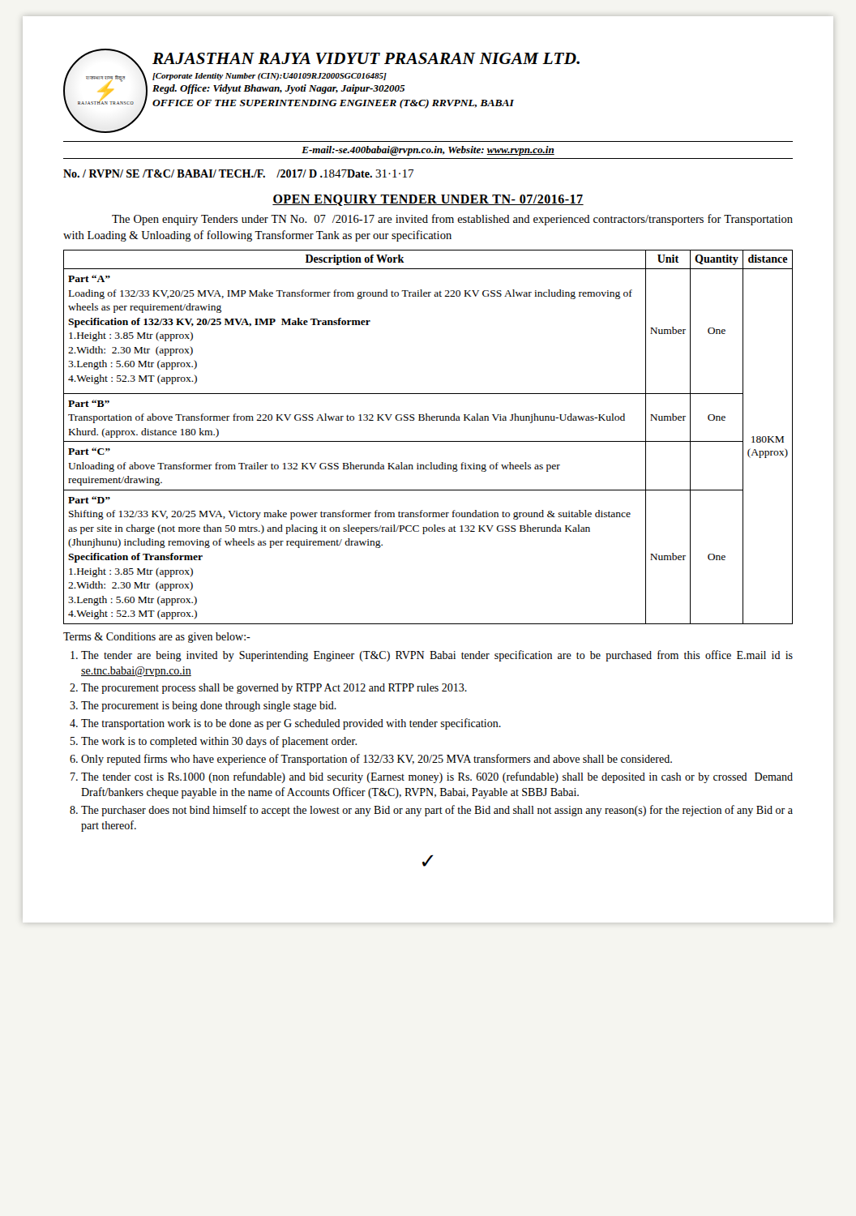राजस्थान राज्य विद्युत
⚡
RAJASTHAN TRANSCO
RAJASTHAN RAJYA VIDYUT PRASARAN NIGAM LTD.
[Corporate Identity Number (CIN):U40109RJ2000SGC016485]
Regd. Office: Vidyut Bhawan, Jyoti Nagar, Jaipur-302005
OFFICE OF THE SUPERINTENDING ENGINEER (T&C) RRVPNL, BABAI
E-mail:-se.400babai@rvpn.co.in, Website: www.rvpn.co.in
No. / RVPN/ SE /T&C/ BABAI/ TECH./F. /2017/ D .1847 Date. 31·1·17
OPEN ENQUIRY TENDER UNDER TN- 07/2016-17
The Open enquiry Tenders under TN No. 07 /2016-17 are invited from established and experienced contractors/transporters for Transportation with Loading & Unloading of following Transformer Tank as per our specification
| Description of Work | Unit | Quantity | distance |
| --- | --- | --- | --- |
| Part “A” Loading of 132/33 KV,20/25 MVA, IMP Make Transformer from ground to Trailer at 220 KV GSS Alwar including removing of wheels as per requirement/drawing Specification of 132/33 KV, 20/25 MVA, IMP Make Transformer 1.Height : 3.85 Mtr (approx) 2.Width: 2.30 Mtr (approx) 3.Length : 5.60 Mtr (approx.) 4.Weight : 52.3 MT (approx.) | Number | One | 180KM (Approx) |
| Part “B” Transportation of above Transformer from 220 KV GSS Alwar to 132 KV GSS Bherunda Kalan Via Jhunjhunu-Udawas-Kulod Khurd. (approx. distance 180 km.) | Number | One |
| Part “C” Unloading of above Transformer from Trailer to 132 KV GSS Bherunda Kalan including fixing of wheels as per requirement/drawing. | | |
| Part “D” Shifting of 132/33 KV, 20/25 MVA, Victory make power transformer from transformer foundation to ground & suitable distance as per site in charge (not more than 50 mtrs.) and placing it on sleepers/rail/PCC poles at 132 KV GSS Bherunda Kalan (Jhunjhunu) including removing of wheels as per requirement/ drawing. Specification of Transformer 1.Height : 3.85 Mtr (approx) 2.Width: 2.30 Mtr (approx) 3.Length : 5.60 Mtr (approx.) 4.Weight : 52.3 MT (approx.) | Number | One |
Terms & Conditions are as given below:-
The tender are being invited by Superintending Engineer (T&C) RVPN Babai tender specification are to be purchased from this office E.mail id is se.tnc.babai@rvpn.co.in
The procurement process shall be governed by RTPP Act 2012 and RTPP rules 2013.
The procurement is being done through single stage bid.
The transportation work is to be done as per G scheduled provided with tender specification.
The work is to completed within 30 days of placement order.
Only reputed firms who have experience of Transportation of 132/33 KV, 20/25 MVA transformers and above shall be considered.
The tender cost is Rs.1000 (non refundable) and bid security (Earnest money) is Rs. 6020 (refundable) shall be deposited in cash or by crossed Demand Draft/bankers cheque payable in the name of Accounts Officer (T&C), RVPN, Babai, Payable at SBBJ Babai.
The purchaser does not bind himself to accept the lowest or any Bid or any part of the Bid and shall not assign any reason(s) for the rejection of any Bid or a part thereof.
✓